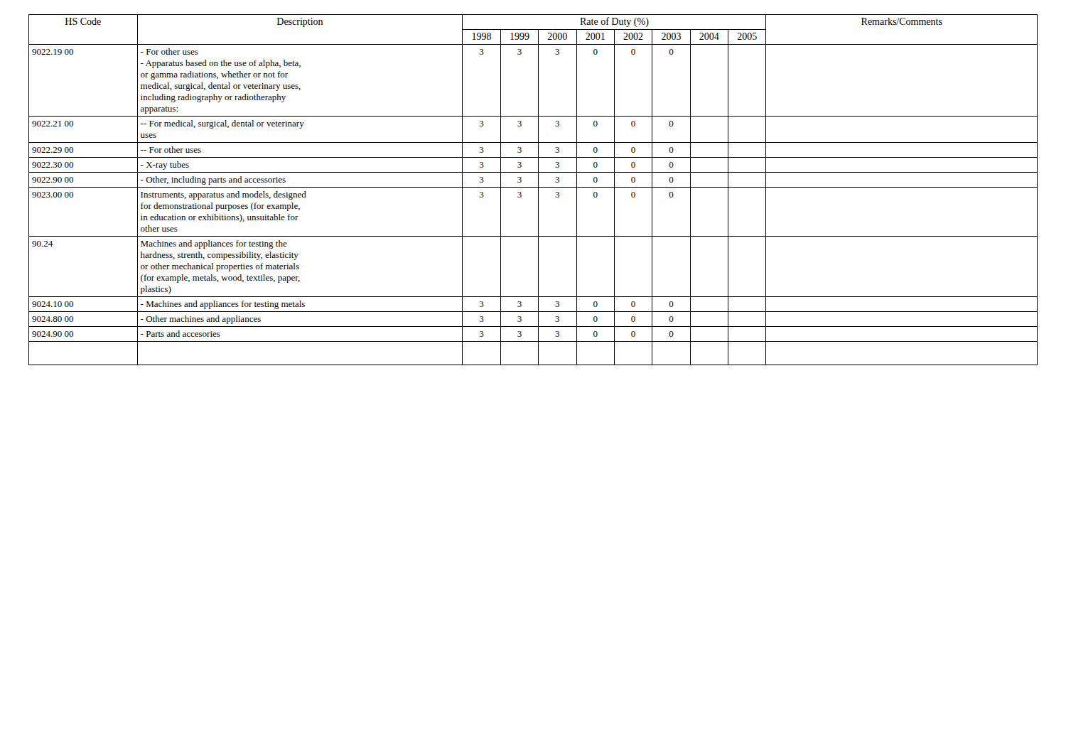| HS Code | Description | Rate of Duty (%) | Remarks/Comments |
| --- | --- | --- | --- |
| 1998 | 1999 | 2000 | 2001 | 2002 | 2003 | 2004 | 2005 |
| 9022.19 00 | - For other uses - Apparatus based on the use of alpha, beta, or gamma radiations, whether or not for medical, surgical, dental or veterinary uses, including radiography or radiotheraphy apparatus: | 3 | 3 | 3 | 0 | 0 | 0 | | | |
| 9022.21 00 | -- For medical, surgical, dental or veterinary uses | 3 | 3 | 3 | 0 | 0 | 0 | | | |
| 9022.29 00 | -- For other uses | 3 | 3 | 3 | 0 | 0 | 0 | | | |
| 9022.30 00 | - X-ray tubes | 3 | 3 | 3 | 0 | 0 | 0 | | | |
| 9022.90 00 | - Other, including parts and accessories | 3 | 3 | 3 | 0 | 0 | 0 | | | |
| 9023.00 00 | Instruments, apparatus and models, designed for demonstrational purposes (for example, in education or exhibitions), unsuitable for other uses | 3 | 3 | 3 | 0 | 0 | 0 | | | |
| 90.24 | Machines and appliances for testing the hardness, strenth, compessibility, elasticity or other mechanical properties of materials (for example, metals, wood, textiles, paper, plastics) | | | | | | | | | |
| 9024.10 00 | - Machines and appliances for testing metals | 3 | 3 | 3 | 0 | 0 | 0 | | | |
| 9024.80 00 | - Other machines and appliances | 3 | 3 | 3 | 0 | 0 | 0 | | | |
| 9024.90 00 | - Parts and accesories | 3 | 3 | 3 | 0 | 0 | 0 | | | |